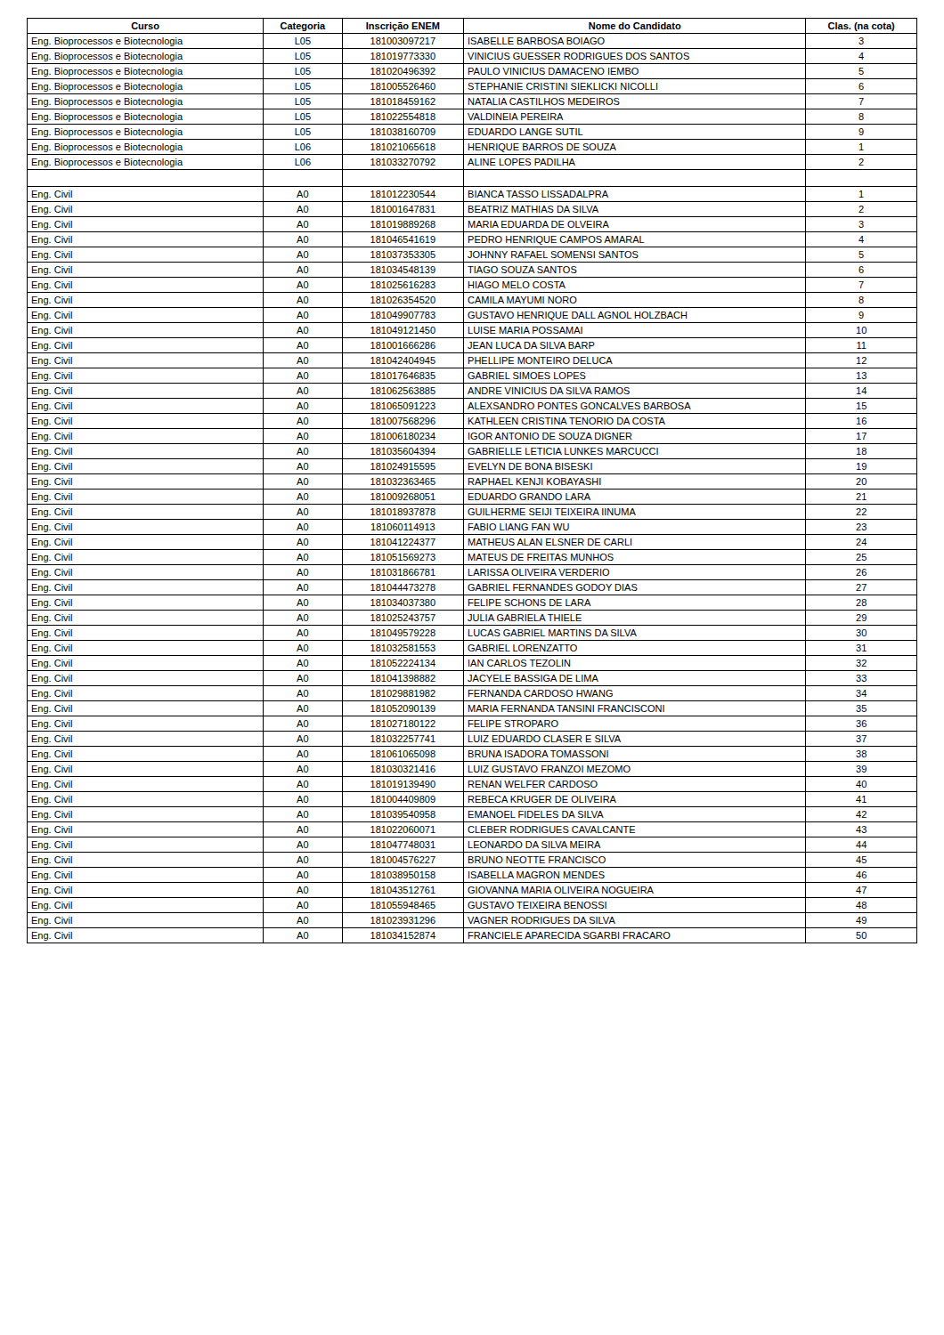| Curso | Categoria | Inscrição ENEM | Nome do Candidato | Clas. (na cota) |
| --- | --- | --- | --- | --- |
| Eng. Bioprocessos e Biotecnologia | L05 | 181003097217 | ISABELLE BARBOSA BOIAGO | 3 |
| Eng. Bioprocessos e Biotecnologia | L05 | 181019773330 | VINICIUS GUESSER RODRIGUES DOS SANTOS | 4 |
| Eng. Bioprocessos e Biotecnologia | L05 | 181020496392 | PAULO VINICIUS DAMACENO IEMBO | 5 |
| Eng. Bioprocessos e Biotecnologia | L05 | 181005526460 | STEPHANIE CRISTINI SIEKLICKI NICOLLI | 6 |
| Eng. Bioprocessos e Biotecnologia | L05 | 181018459162 | NATALIA CASTILHOS MEDEIROS | 7 |
| Eng. Bioprocessos e Biotecnologia | L05 | 181022554818 | VALDINEIA PEREIRA | 8 |
| Eng. Bioprocessos e Biotecnologia | L05 | 181038160709 | EDUARDO LANGE SUTIL | 9 |
| Eng. Bioprocessos e Biotecnologia | L06 | 181021065618 | HENRIQUE BARROS DE SOUZA | 1 |
| Eng. Bioprocessos e Biotecnologia | L06 | 181033270792 | ALINE LOPES PADILHA | 2 |
| Eng. Civil | A0 | 181012230544 | BIANCA TASSO LISSADALPRA | 1 |
| Eng. Civil | A0 | 181001647831 | BEATRIZ MATHIAS DA SILVA | 2 |
| Eng. Civil | A0 | 181019889268 | MARIA EDUARDA DE OLVEIRA | 3 |
| Eng. Civil | A0 | 181046541619 | PEDRO HENRIQUE CAMPOS AMARAL | 4 |
| Eng. Civil | A0 | 181037353305 | JOHNNY RAFAEL SOMENSI SANTOS | 5 |
| Eng. Civil | A0 | 181034548139 | TIAGO SOUZA SANTOS | 6 |
| Eng. Civil | A0 | 181025616283 | HIAGO MELO COSTA | 7 |
| Eng. Civil | A0 | 181026354520 | CAMILA MAYUMI NORO | 8 |
| Eng. Civil | A0 | 181049907783 | GUSTAVO HENRIQUE DALL AGNOL HOLZBACH | 9 |
| Eng. Civil | A0 | 181049121450 | LUISE MARIA POSSAMAI | 10 |
| Eng. Civil | A0 | 181001666286 | JEAN LUCA DA SILVA BARP | 11 |
| Eng. Civil | A0 | 181042404945 | PHELLIPE MONTEIRO DELUCA | 12 |
| Eng. Civil | A0 | 181017646835 | GABRIEL SIMOES LOPES | 13 |
| Eng. Civil | A0 | 181062563885 | ANDRE VINICIUS DA SILVA RAMOS | 14 |
| Eng. Civil | A0 | 181065091223 | ALEXSANDRO PONTES GONCALVES BARBOSA | 15 |
| Eng. Civil | A0 | 181007568296 | KATHLEEN CRISTINA TENORIO DA COSTA | 16 |
| Eng. Civil | A0 | 181006180234 | IGOR ANTONIO DE SOUZA DIGNER | 17 |
| Eng. Civil | A0 | 181035604394 | GABRIELLE LETICIA LUNKES MARCUCCI | 18 |
| Eng. Civil | A0 | 181024915595 | EVELYN DE BONA BISESKI | 19 |
| Eng. Civil | A0 | 181032363465 | RAPHAEL KENJI KOBAYASHI | 20 |
| Eng. Civil | A0 | 181009268051 | EDUARDO GRANDO LARA | 21 |
| Eng. Civil | A0 | 181018937878 | GUILHERME SEIJI TEIXEIRA IINUMA | 22 |
| Eng. Civil | A0 | 181060114913 | FABIO LIANG FAN WU | 23 |
| Eng. Civil | A0 | 181041224377 | MATHEUS ALAN ELSNER DE CARLI | 24 |
| Eng. Civil | A0 | 181051569273 | MATEUS DE FREITAS MUNHOS | 25 |
| Eng. Civil | A0 | 181031866781 | LARISSA OLIVEIRA VERDERIO | 26 |
| Eng. Civil | A0 | 181044473278 | GABRIEL FERNANDES GODOY DIAS | 27 |
| Eng. Civil | A0 | 181034037380 | FELIPE SCHONS DE LARA | 28 |
| Eng. Civil | A0 | 181025243757 | JULIA GABRIELA THIELE | 29 |
| Eng. Civil | A0 | 181049579228 | LUCAS GABRIEL MARTINS DA SILVA | 30 |
| Eng. Civil | A0 | 181032581553 | GABRIEL LORENZATTO | 31 |
| Eng. Civil | A0 | 181052224134 | IAN CARLOS TEZOLIN | 32 |
| Eng. Civil | A0 | 181041398882 | JACYELE BASSIGA DE LIMA | 33 |
| Eng. Civil | A0 | 181029881982 | FERNANDA CARDOSO HWANG | 34 |
| Eng. Civil | A0 | 181052090139 | MARIA FERNANDA TANSINI FRANCISCONI | 35 |
| Eng. Civil | A0 | 181027180122 | FELIPE STROPARO | 36 |
| Eng. Civil | A0 | 181032257741 | LUIZ EDUARDO CLASER E SILVA | 37 |
| Eng. Civil | A0 | 181061065098 | BRUNA ISADORA TOMASSONI | 38 |
| Eng. Civil | A0 | 181030321416 | LUIZ GUSTAVO FRANZOI MEZOMO | 39 |
| Eng. Civil | A0 | 181019139490 | RENAN WELFER CARDOSO | 40 |
| Eng. Civil | A0 | 181004409809 | REBECA KRUGER DE OLIVEIRA | 41 |
| Eng. Civil | A0 | 181039540958 | EMANOEL FIDELES DA SILVA | 42 |
| Eng. Civil | A0 | 181022060071 | CLEBER RODRIGUES CAVALCANTE | 43 |
| Eng. Civil | A0 | 181047748031 | LEONARDO DA SILVA MEIRA | 44 |
| Eng. Civil | A0 | 181004576227 | BRUNO NEOTTE FRANCISCO | 45 |
| Eng. Civil | A0 | 181038950158 | ISABELLA MAGRON MENDES | 46 |
| Eng. Civil | A0 | 181043512761 | GIOVANNA MARIA OLIVEIRA NOGUEIRA | 47 |
| Eng. Civil | A0 | 181055948465 | GUSTAVO TEIXEIRA BENOSSI | 48 |
| Eng. Civil | A0 | 181023931296 | VAGNER RODRIGUES DA SILVA | 49 |
| Eng. Civil | A0 | 181034152874 | FRANCIELE APARECIDA SGARBI FRACARO | 50 |